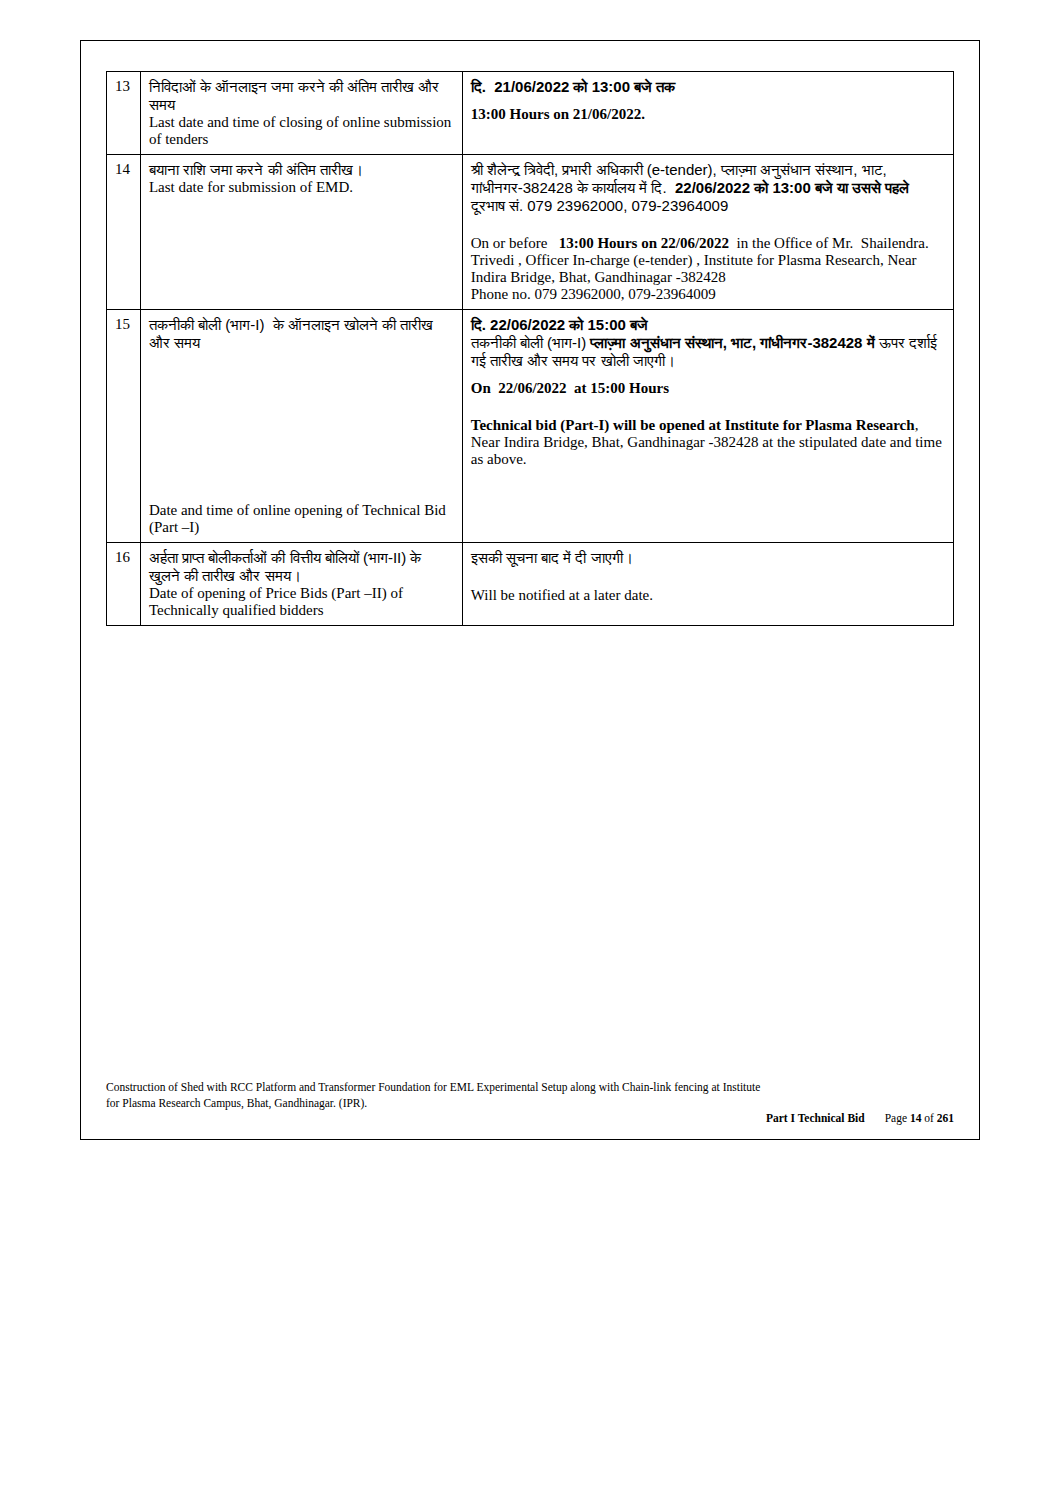| 13 | निविदाओं के ऑनलाइन जमा करने की अंतिम तारीख और समय Last date and time of closing of online submission of tenders | दि. 21/06/2022 को 13:00 बजे तक 13:00 Hours on 21/06/2022. |
| 14 | बयाना राशि जमा करने की अंतिम तारीख। Last date for submission of EMD. | श्री शैलेन्द्र त्रिवेदी, प्रभारी अधिकारी (e-tender), प्लाज़्मा अनुसंधान संस्थान, भाट, गांधीनगर-382428 के कार्यालय में दि. 22/06/2022 को 13:00 बजे या उससे पहले दूरभाष सं. 079 23962000, 079-23964009 On or before 13:00 Hours on 22/06/2022 in the Office of Mr. Shailendra. Trivedi , Officer In-charge (e-tender) , Institute for Plasma Research, Near Indira Bridge, Bhat, Gandhinagar -382428 Phone no. 079 23962000, 079-23964009 |
| 15 | तकनीकी बोली (भाग-I) के ऑनलाइन खोलने की तारीख और समय Date and time of online opening of Technical Bid (Part –I) | दि. 22/06/2022 को 15:00 बजे तकनीकी बोली (भाग-I) प्लाज़्मा अनुसंधान संस्थान, भाट, गांधीनगर-382428 में ऊपर दर्शाई गई तारीख और समय पर खोली जाएगी। On 22/06/2022 at 15:00 Hours Technical bid (Part-I) will be opened at Institute for Plasma Research , Near Indira Bridge, Bhat, Gandhinagar -382428 at the stipulated date and time as above. |
| 16 | अर्हता प्राप्त बोलीकर्ताओं की वित्तीय बोलियों (भाग-II) के खुलने की तारीख और समय। Date of opening of Price Bids (Part –II) of Technically qualified bidders | इसकी सूचना बाद में दी जाएगी। Will be notified at a later date. |
Construction of Shed with RCC Platform and Transformer Foundation for EML Experimental Setup along with Chain-link fencing at Institute for Plasma Research Campus, Bhat, Gandhinagar. (IPR).
Part I Technical Bid
Page 14 of 261